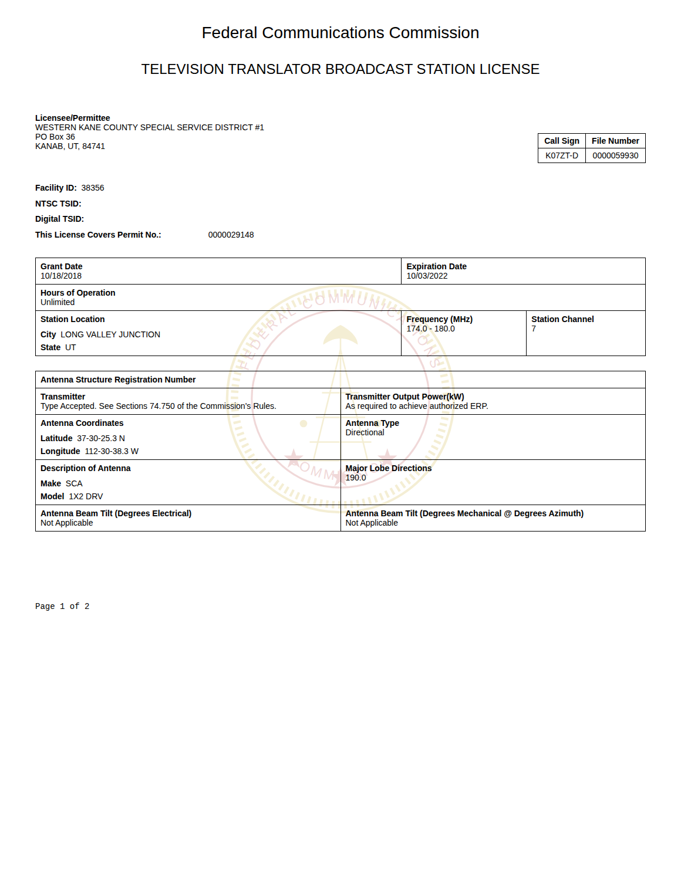FEDERAL COMMUNICATIONS COMMISSION
Federal Communications Commission
TELEVISION TRANSLATOR BROADCAST STATION LICENSE
Licensee/Permittee
WESTERN KANE COUNTY SPECIAL SERVICE DISTRICT #1
PO Box 36
KANAB, UT, 84741
| Call Sign | File Number |
| --- | --- |
| K07ZT-D | 0000059930 |
Facility ID: 38356
NTSC TSID:
Digital TSID:
This License Covers Permit No.: 0000029148
| Grant Date 10/18/2018 | Expiration Date 10/03/2022 |
| Hours of Operation Unlimited |
| Station Location City LONG VALLEY JUNCTION State UT | Frequency (MHz) 174.0 - 180.0 | Station Channel 7 |
| Antenna Structure Registration Number |
| Transmitter Type Accepted. See Sections 74.750 of the Commission's Rules. | Transmitter Output Power(kW) As required to achieve authorized ERP. |
| Antenna Coordinates Latitude 37-30-25.3 N Longitude 112-30-38.3 W | Antenna Type Directional |
| Description of Antenna Make SCA Model 1X2 DRV | Major Lobe Directions 190.0 |
| Antenna Beam Tilt (Degrees Electrical) Not Applicable | Antenna Beam Tilt (Degrees Mechanical @ Degrees Azimuth) Not Applicable |
Page 1 of 2